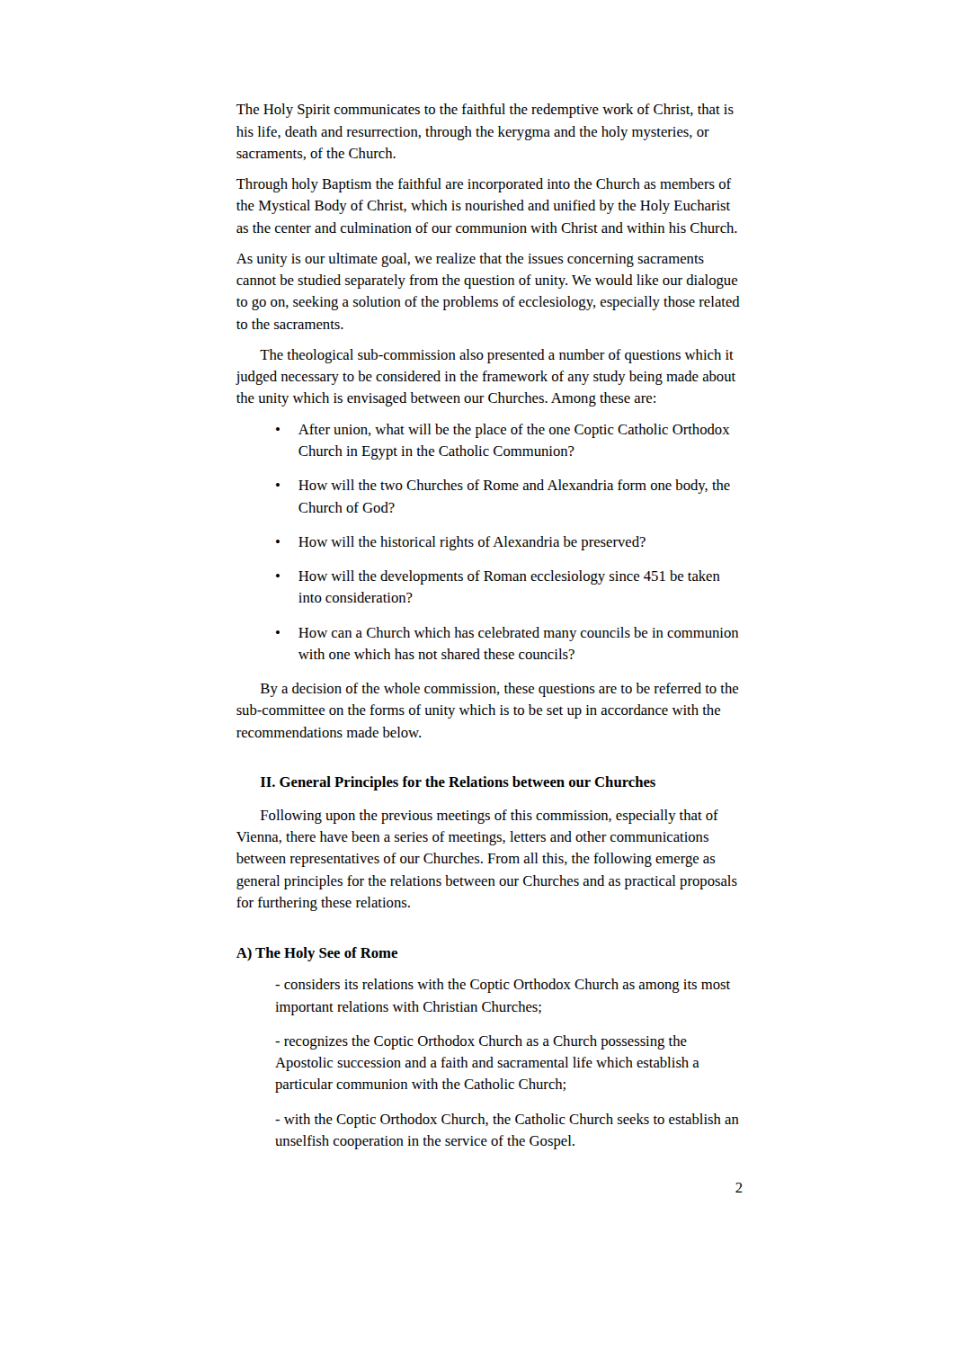The Holy Spirit communicates to the faithful the redemptive work of Christ, that is his life, death and resurrection, through the kerygma and the holy mysteries, or sacraments, of the Church.
Through holy Baptism the faithful are incorporated into the Church as members of the Mystical Body of Christ, which is nourished and unified by the Holy Eucharist as the center and culmination of our communion with Christ and within his Church.
As unity is our ultimate goal, we realize that the issues concerning sacraments cannot be studied separately from the question of unity. We would like our dialogue to go on, seeking a solution of the problems of ecclesiology, especially those related to the sacraments.
The theological sub-commission also presented a number of questions which it judged necessary to be considered in the framework of any study being made about the unity which is envisaged between our Churches. Among these are:
After union, what will be the place of the one Coptic Catholic Orthodox Church in Egypt in the Catholic Communion?
How will the two Churches of Rome and Alexandria form one body, the Church of God?
How will the historical rights of Alexandria be preserved?
How will the developments of Roman ecclesiology since 451 be taken into consideration?
How can a Church which has celebrated many councils be in communion with one which has not shared these councils?
By a decision of the whole commission, these questions are to be referred to the sub-committee on the forms of unity which is to be set up in accordance with the recommendations made below.
II. General Principles for the Relations between our Churches
Following upon the previous meetings of this commission, especially that of Vienna, there have been a series of meetings, letters and other communications between representatives of our Churches. From all this, the following emerge as general principles for the relations between our Churches and as practical proposals for furthering these relations.
A) The Holy See of Rome
- considers its relations with the Coptic Orthodox Church as among its most important relations with Christian Churches;
- recognizes the Coptic Orthodox Church as a Church possessing the Apostolic succession and a faith and sacramental life which establish a particular communion with the Catholic Church;
- with the Coptic Orthodox Church, the Catholic Church seeks to establish an unselfish cooperation in the service of the Gospel.
2